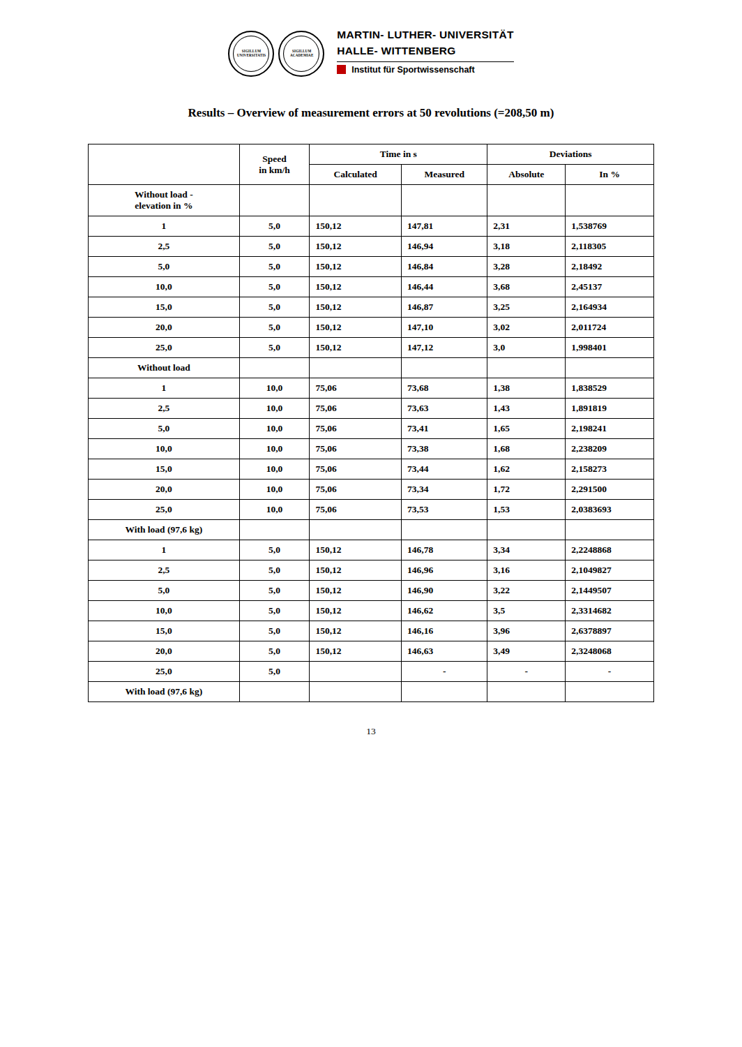SIGILLUM
UNIVERSITATIS
SIGILLUM
ACADEMIAE
MARTIN- LUTHER- UNIVERSITÄT
HALLE- WITTENBERG
Institut für Sportwissenschaft
Results – Overview of measurement errors at 50 revolutions (=208,50 m)
| | Speed in km/h | Time in s | Deviations |
| --- | --- | --- | --- |
| Calculated | Measured | Absolute | In % |
| Without load - elevation in % | | | | | |
| 1 | 5,0 | 150,12 | 147,81 | 2,31 | 1,538769 |
| 2,5 | 5,0 | 150,12 | 146,94 | 3,18 | 2,118305 |
| 5,0 | 5,0 | 150,12 | 146,84 | 3,28 | 2,18492 |
| 10,0 | 5,0 | 150,12 | 146,44 | 3,68 | 2,45137 |
| 15,0 | 5,0 | 150,12 | 146,87 | 3,25 | 2,164934 |
| 20,0 | 5,0 | 150,12 | 147,10 | 3,02 | 2,011724 |
| 25,0 | 5,0 | 150,12 | 147,12 | 3,0 | 1,998401 |
| Without load | | | | | |
| 1 | 10,0 | 75,06 | 73,68 | 1,38 | 1,838529 |
| 2,5 | 10,0 | 75,06 | 73,63 | 1,43 | 1,891819 |
| 5,0 | 10,0 | 75,06 | 73,41 | 1,65 | 2,198241 |
| 10,0 | 10,0 | 75,06 | 73,38 | 1,68 | 2,238209 |
| 15,0 | 10,0 | 75,06 | 73,44 | 1,62 | 2,158273 |
| 20,0 | 10,0 | 75,06 | 73,34 | 1,72 | 2,291500 |
| 25,0 | 10,0 | 75,06 | 73,53 | 1,53 | 2,0383693 |
| With load (97,6 kg) | | | | | |
| 1 | 5,0 | 150,12 | 146,78 | 3,34 | 2,2248868 |
| 2,5 | 5,0 | 150,12 | 146,96 | 3,16 | 2,1049827 |
| 5,0 | 5,0 | 150,12 | 146,90 | 3,22 | 2,1449507 |
| 10,0 | 5,0 | 150,12 | 146,62 | 3,5 | 2,3314682 |
| 15,0 | 5,0 | 150,12 | 146,16 | 3,96 | 2,6378897 |
| 20,0 | 5,0 | 150,12 | 146,63 | 3,49 | 2,3248068 |
| 25,0 | 5,0 | | - | - | - |
| With load (97,6 kg) | | | | | |
13